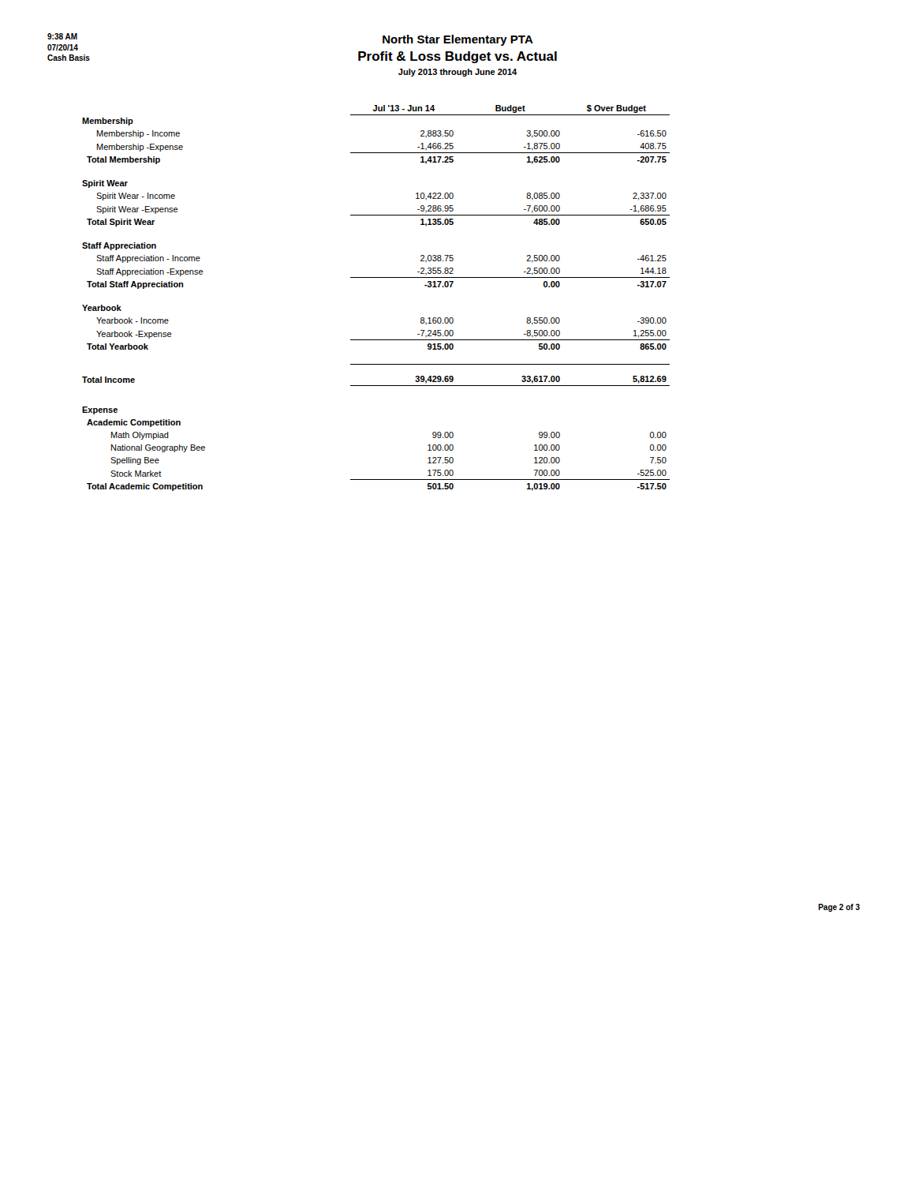9:38 AM
07/20/14
Cash Basis
North Star Elementary PTA
Profit & Loss Budget vs. Actual
July 2013 through June 2014
| | Jul '13 - Jun 14 | Budget | $ Over Budget |
| --- | --- | --- | --- |
| Membership | | | |
| Membership - Income | 2,883.50 | 3,500.00 | -616.50 |
| Membership -Expense | -1,466.25 | -1,875.00 | 408.75 |
| Total Membership | 1,417.25 | 1,625.00 | -207.75 |
| Spirit Wear | | | |
| Spirit Wear - Income | 10,422.00 | 8,085.00 | 2,337.00 |
| Spirit Wear -Expense | -9,286.95 | -7,600.00 | -1,686.95 |
| Total Spirit Wear | 1,135.05 | 485.00 | 650.05 |
| Staff Appreciation | | | |
| Staff Appreciation - Income | 2,038.75 | 2,500.00 | -461.25 |
| Staff Appreciation -Expense | -2,355.82 | -2,500.00 | 144.18 |
| Total Staff Appreciation | -317.07 | 0.00 | -317.07 |
| Yearbook | | | |
| Yearbook - Income | 8,160.00 | 8,550.00 | -390.00 |
| Yearbook -Expense | -7,245.00 | -8,500.00 | 1,255.00 |
| Total Yearbook | 915.00 | 50.00 | 865.00 |
| Total Income | 39,429.69 | 33,617.00 | 5,812.69 |
| Expense | | | |
| Academic Competition | | | |
| Math Olympiad | 99.00 | 99.00 | 0.00 |
| National Geography Bee | 100.00 | 100.00 | 0.00 |
| Spelling Bee | 127.50 | 120.00 | 7.50 |
| Stock Market | 175.00 | 700.00 | -525.00 |
| Total Academic Competition | 501.50 | 1,019.00 | -517.50 |
Page 2 of 3